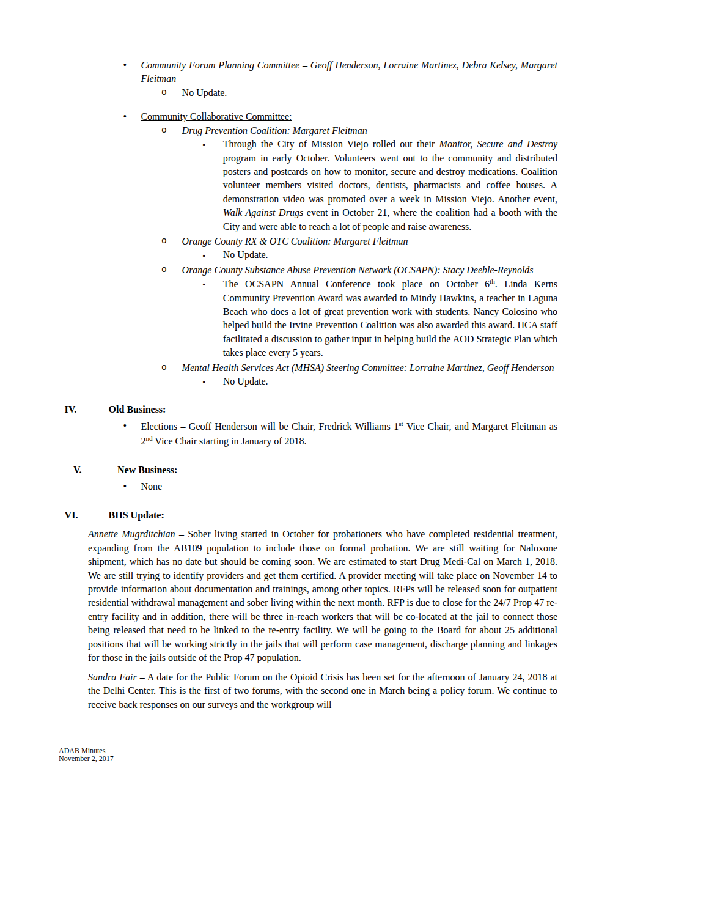Community Forum Planning Committee – Geoff Henderson, Lorraine Martinez, Debra Kelsey, Margaret Fleitman
No Update.
Community Collaborative Committee:
Drug Prevention Coalition: Margaret Fleitman
Through the City of Mission Viejo rolled out their Monitor, Secure and Destroy program in early October. Volunteers went out to the community and distributed posters and postcards on how to monitor, secure and destroy medications. Coalition volunteer members visited doctors, dentists, pharmacists and coffee houses. A demonstration video was promoted over a week in Mission Viejo. Another event, Walk Against Drugs event in October 21, where the coalition had a booth with the City and were able to reach a lot of people and raise awareness.
Orange County RX & OTC Coalition: Margaret Fleitman
No Update.
Orange County Substance Abuse Prevention Network (OCSAPN): Stacy Deeble-Reynolds
The OCSAPN Annual Conference took place on October 6th. Linda Kerns Community Prevention Award was awarded to Mindy Hawkins, a teacher in Laguna Beach who does a lot of great prevention work with students. Nancy Colosino who helped build the Irvine Prevention Coalition was also awarded this award. HCA staff facilitated a discussion to gather input in helping build the AOD Strategic Plan which takes place every 5 years.
Mental Health Services Act (MHSA) Steering Committee: Lorraine Martinez, Geoff Henderson
No Update.
IV. Old Business:
Elections – Geoff Henderson will be Chair, Fredrick Williams 1st Vice Chair, and Margaret Fleitman as 2nd Vice Chair starting in January of 2018.
V. New Business:
None
VI. BHS Update:
Annette Mugrditchian – Sober living started in October for probationers who have completed residential treatment, expanding from the AB109 population to include those on formal probation. We are still waiting for Naloxone shipment, which has no date but should be coming soon. We are estimated to start Drug Medi-Cal on March 1, 2018. We are still trying to identify providers and get them certified. A provider meeting will take place on November 14 to provide information about documentation and trainings, among other topics. RFPs will be released soon for outpatient residential withdrawal management and sober living within the next month. RFP is due to close for the 24/7 Prop 47 re-entry facility and in addition, there will be three in-reach workers that will be co-located at the jail to connect those being released that need to be linked to the re-entry facility. We will be going to the Board for about 25 additional positions that will be working strictly in the jails that will perform case management, discharge planning and linkages for those in the jails outside of the Prop 47 population.
Sandra Fair – A date for the Public Forum on the Opioid Crisis has been set for the afternoon of January 24, 2018 at the Delhi Center. This is the first of two forums, with the second one in March being a policy forum. We continue to receive back responses on our surveys and the workgroup will
ADAB Minutes
November 2, 2017